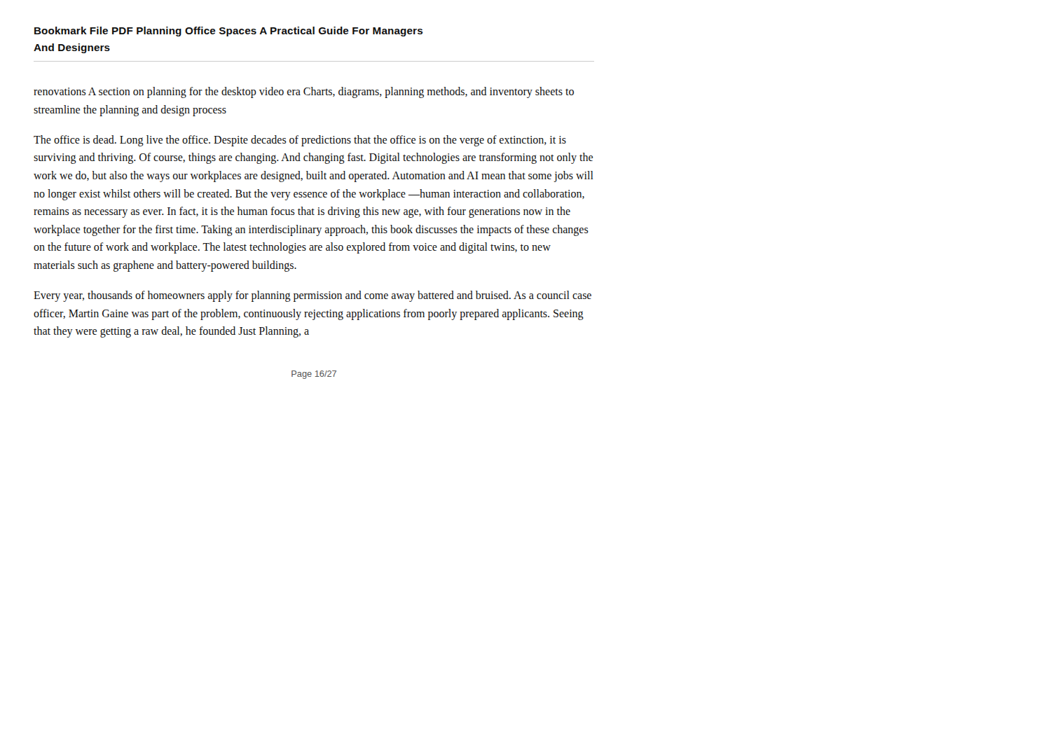Bookmark File PDF Planning Office Spaces A Practical Guide For Managers And Designers
renovations A section on planning for the desktop video era Charts, diagrams, planning methods, and inventory sheets to streamline the planning and design process
The office is dead. Long live the office. Despite decades of predictions that the office is on the verge of extinction, it is surviving and thriving. Of course, things are changing. And changing fast. Digital technologies are transforming not only the work we do, but also the ways our workplaces are designed, built and operated. Automation and AI mean that some jobs will no longer exist whilst others will be created. But the very essence of the workplace —human interaction and collaboration, remains as necessary as ever. In fact, it is the human focus that is driving this new age, with four generations now in the workplace together for the first time. Taking an interdisciplinary approach, this book discusses the impacts of these changes on the future of work and workplace. The latest technologies are also explored from voice and digital twins, to new materials such as graphene and battery-powered buildings.
Every year, thousands of homeowners apply for planning permission and come away battered and bruised. As a council case officer, Martin Gaine was part of the problem, continuously rejecting applications from poorly prepared applicants. Seeing that they were getting a raw deal, he founded Just Planning, a
Page 16/27